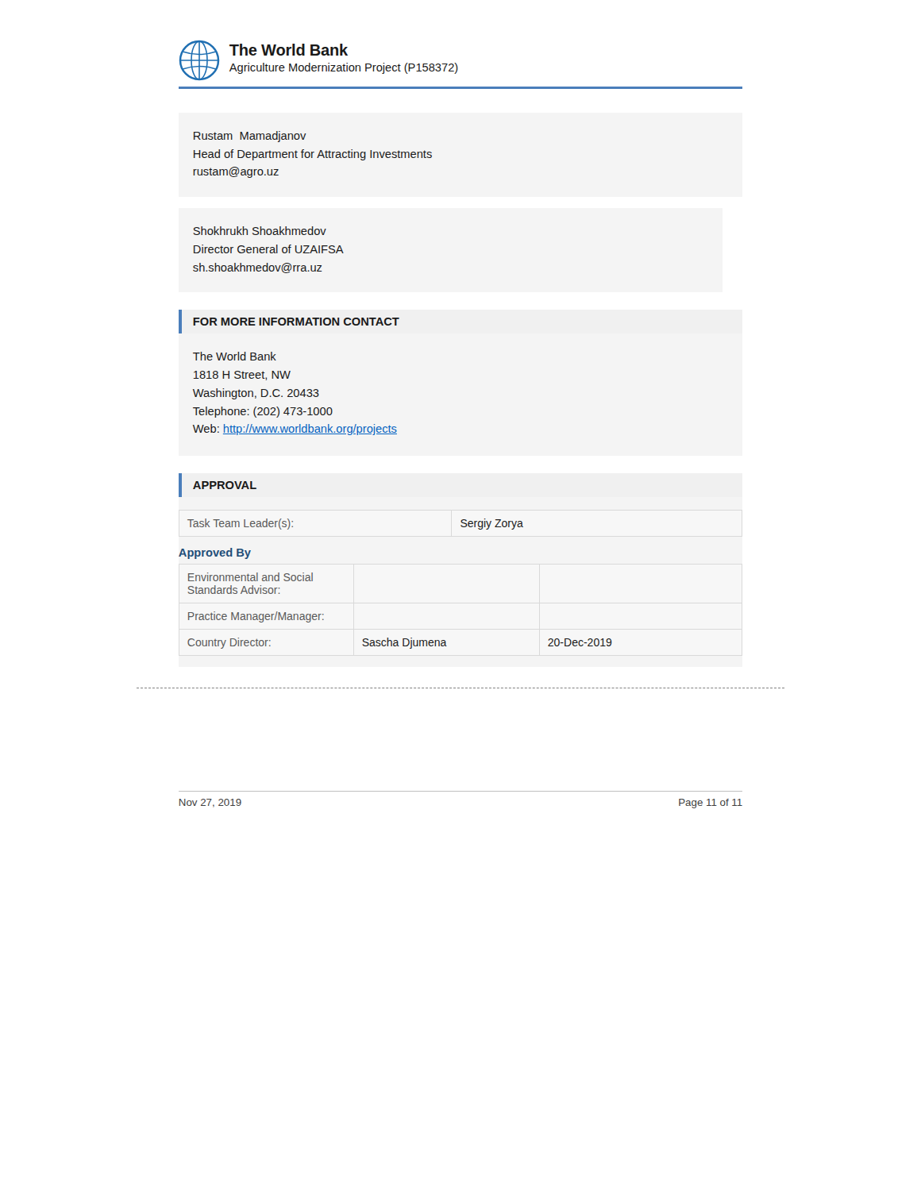The World Bank
Agriculture Modernization Project (P158372)
Rustam Mamadjanov
Head of Department for Attracting Investments
rustam@agro.uz
Shokhrukh Shoakhmedov
Director General of UZAIFSA
sh.shoakhmedov@rra.uz
FOR MORE INFORMATION CONTACT
The World Bank
1818 H Street, NW
Washington, D.C. 20433
Telephone: (202) 473-1000
Web: http://www.worldbank.org/projects
APPROVAL
| Task Team Leader(s): | Sergiy Zorya |
Approved By
| Environmental and Social Standards Advisor: | | |
| Practice Manager/Manager: | | |
| Country Director: | Sascha Djumena | 20-Dec-2019 |
Nov 27, 2019 Page 11 of 11